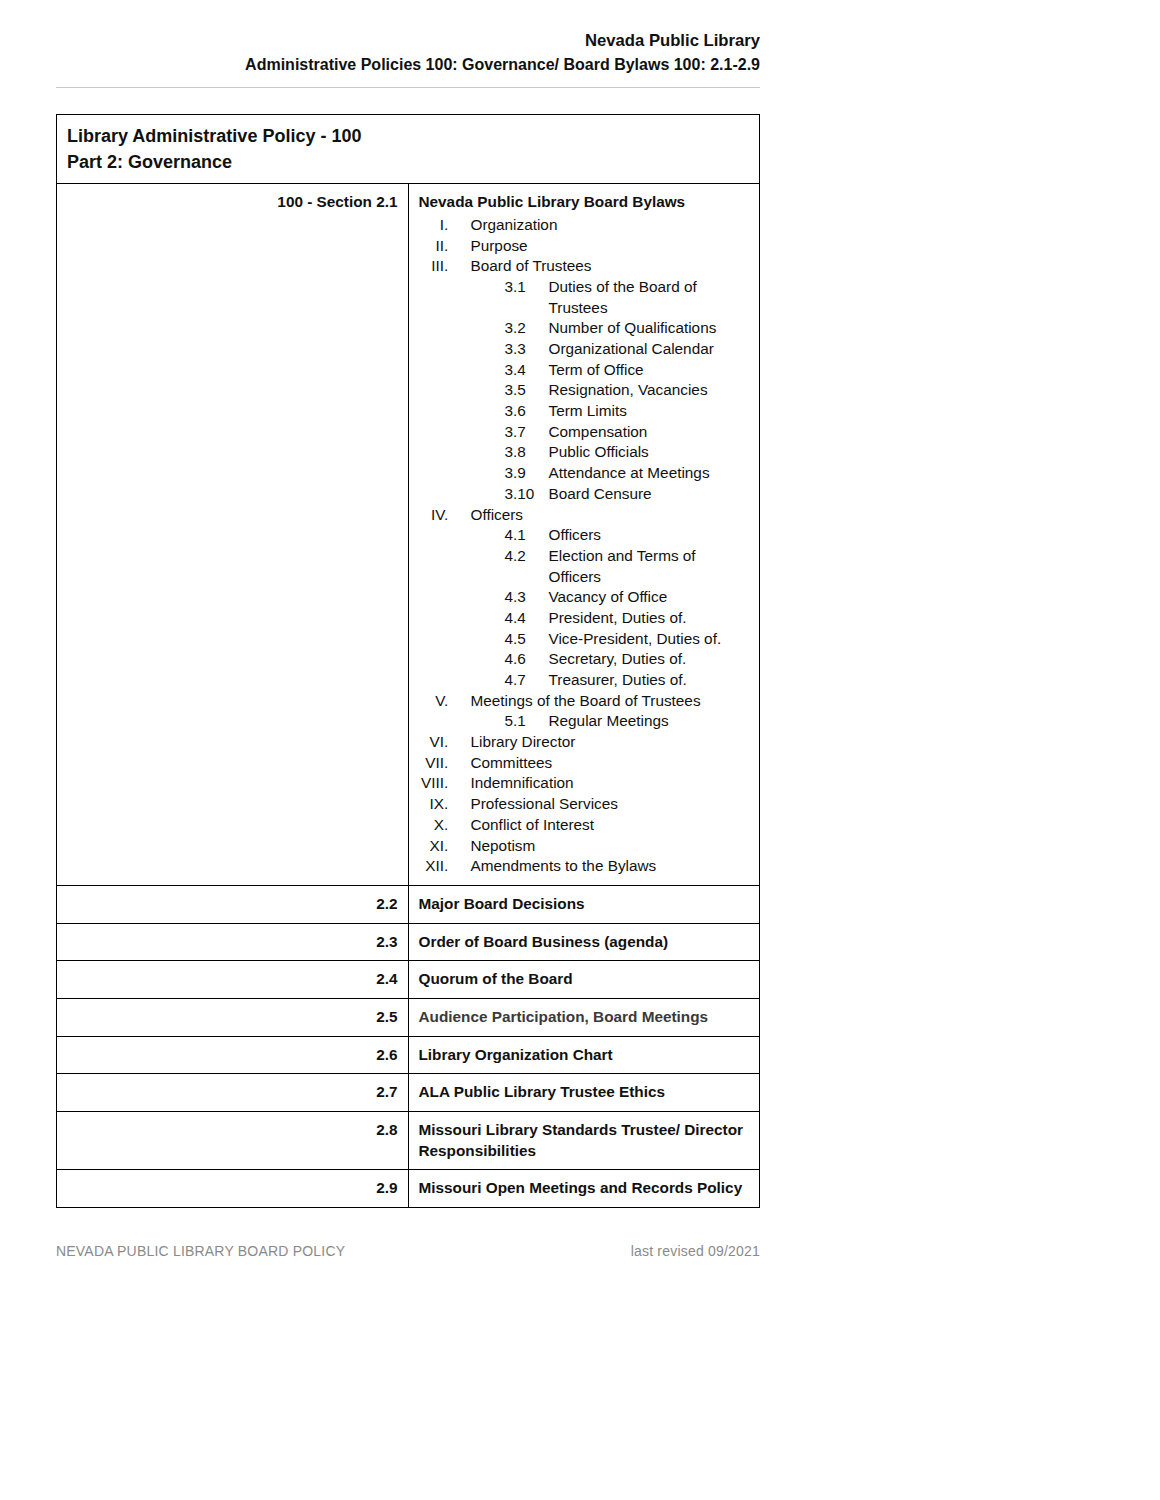Nevada Public Library
Administrative Policies 100: Governance/ Board Bylaws 100: 2.1-2.9
| Library Administrative Policy - 100 Part 2: Governance |
| 100 - Section 2.1 | Nevada Public Library Board Bylaws Organization Purpose Board of Trustees 3.1 Duties of the Board of Trustees 3.2 Number of Qualifications 3.3 Organizational Calendar 3.4 Term of Office 3.5 Resignation, Vacancies 3.6 Term Limits 3.7 Compensation 3.8 Public Officials 3.9 Attendance at Meetings 3.10 Board Censure Officers 4.1 Officers 4.2 Election and Terms of Officers 4.3 Vacancy of Office 4.4 President, Duties of. 4.5 Vice-President, Duties of. 4.6 Secretary, Duties of. 4.7 Treasurer, Duties of. Meetings of the Board of Trustees 5.1 Regular Meetings Library Director Committees Indemnification Professional Services Conflict of Interest Nepotism Amendments to the Bylaws |
| 2.2 | Major Board Decisions |
| 2.3 | Order of Board Business (agenda) |
| 2.4 | Quorum of the Board |
| 2.5 | Audience Participation, Board Meetings |
| 2.6 | Library Organization Chart |
| 2.7 | ALA Public Library Trustee Ethics |
| 2.8 | Missouri Library Standards Trustee/ Director Responsibilities |
| 2.9 | Missouri Open Meetings and Records Policy |
Nevada Public Library Board Policy
last revised 09/2021